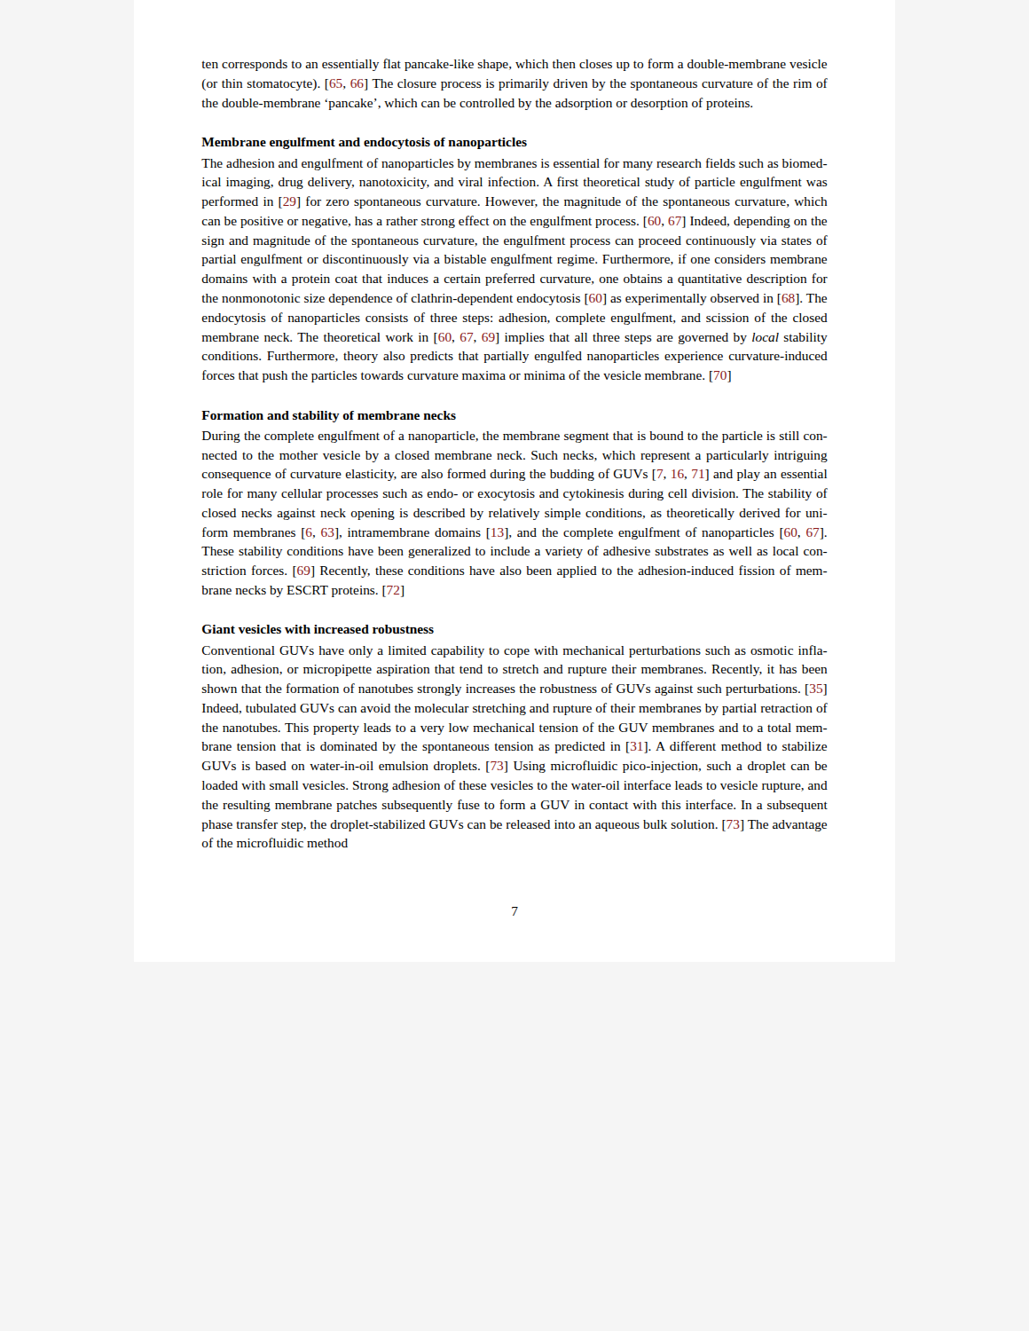ten corresponds to an essentially flat pancake-like shape, which then closes up to form a double-membrane vesicle (or thin stomatocyte). [65, 66] The closure process is primarily driven by the spontaneous curvature of the rim of the double-membrane ‘pancake’, which can be controlled by the adsorption or desorption of proteins.
Membrane engulfment and endocytosis of nanoparticles
The adhesion and engulfment of nanoparticles by membranes is essential for many research fields such as biomedical imaging, drug delivery, nanotoxicity, and viral infection. A first theoretical study of particle engulfment was performed in [29] for zero spontaneous curvature. However, the magnitude of the spontaneous curvature, which can be positive or negative, has a rather strong effect on the engulfment process. [60, 67] Indeed, depending on the sign and magnitude of the spontaneous curvature, the engulfment process can proceed continuously via states of partial engulfment or discontinuously via a bistable engulfment regime. Furthermore, if one considers membrane domains with a protein coat that induces a certain preferred curvature, one obtains a quantitative description for the nonmonotonic size dependence of clathrin-dependent endocytosis [60] as experimentally observed in [68]. The endocytosis of nanoparticles consists of three steps: adhesion, complete engulfment, and scission of the closed membrane neck. The theoretical work in [60, 67, 69] implies that all three steps are governed by local stability conditions. Furthermore, theory also predicts that partially engulfed nanoparticles experience curvature-induced forces that push the particles towards curvature maxima or minima of the vesicle membrane. [70]
Formation and stability of membrane necks
During the complete engulfment of a nanoparticle, the membrane segment that is bound to the particle is still connected to the mother vesicle by a closed membrane neck. Such necks, which represent a particularly intriguing consequence of curvature elasticity, are also formed during the budding of GUVs [7, 16, 71] and play an essential role for many cellular processes such as endo- or exocytosis and cytokinesis during cell division. The stability of closed necks against neck opening is described by relatively simple conditions, as theoretically derived for uniform membranes [6, 63], intramembrane domains [13], and the complete engulfment of nanoparticles [60, 67]. These stability conditions have been generalized to include a variety of adhesive substrates as well as local constriction forces. [69] Recently, these conditions have also been applied to the adhesion-induced fission of membrane necks by ESCRT proteins. [72]
Giant vesicles with increased robustness
Conventional GUVs have only a limited capability to cope with mechanical perturbations such as osmotic inflation, adhesion, or micropipette aspiration that tend to stretch and rupture their membranes. Recently, it has been shown that the formation of nanotubes strongly increases the robustness of GUVs against such perturbations. [35] Indeed, tubulated GUVs can avoid the molecular stretching and rupture of their membranes by partial retraction of the nanotubes. This property leads to a very low mechanical tension of the GUV membranes and to a total membrane tension that is dominated by the spontaneous tension as predicted in [31]. A different method to stabilize GUVs is based on water-in-oil emulsion droplets. [73] Using microfluidic pico-injection, such a droplet can be loaded with small vesicles. Strong adhesion of these vesicles to the water-oil interface leads to vesicle rupture, and the resulting membrane patches subsequently fuse to form a GUV in contact with this interface. In a subsequent phase transfer step, the droplet-stabilized GUVs can be released into an aqueous bulk solution. [73] The advantage of the microfluidic method
7